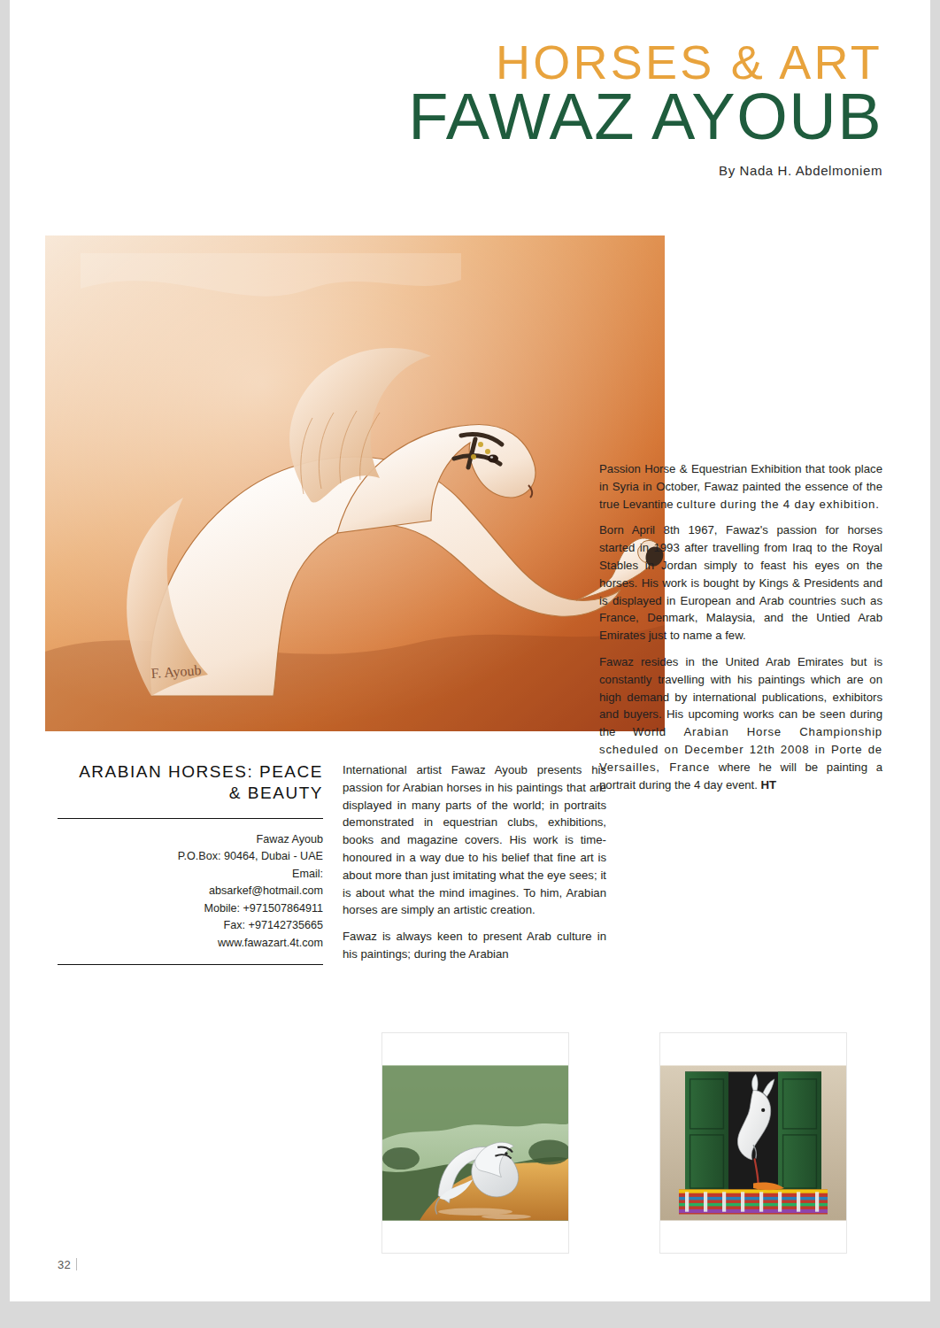HORSES & ART FAWAZ AYOUB
By Nada H. Abdelmoniem
F. Ayoub
Passion Horse & Equestrian Exhibition that took place in Syria in October, Fawaz painted the essence of the true Levantine culture during the 4 day exhibition.
Born April 8th 1967, Fawaz's passion for horses started in 1993 after travelling from Iraq to the Royal Stables in Jordan simply to feast his eyes on the horses. His work is bought by Kings & Presidents and is displayed in European and Arab countries such as France, Denmark, Malaysia, and the Untied Arab Emirates just to name a few.
Fawaz resides in the United Arab Emirates but is constantly travelling with his paintings which are on high demand by international publications, exhibitors and buyers. His upcoming works can be seen during the World Arabian Horse Championship scheduled on December 12th 2008 in Porte de Versailles, France where he will be painting a portrait during the 4 day event. HT
ARABIAN HORSES: PEACE
& BEAUTY
Fawaz Ayoub
P.O.Box: 90464, Dubai - UAE
Email:
absarkef@hotmail.com
Mobile: +971507864911
Fax: +97142735665
www.fawazart.4t.com
International artist Fawaz Ayoub presents his passion for Arabian horses in his paintings that are displayed in many parts of the world; in portraits demonstrated in equestrian clubs, exhibitions, books and magazine covers. His work is time-honoured in a way due to his belief that fine art is about more than just imitating what the eye sees; it is about what the mind imagines. To him, Arabian horses are simply an artistic creation.
Fawaz is always keen to present Arab culture in his paintings; during the Arabian
32